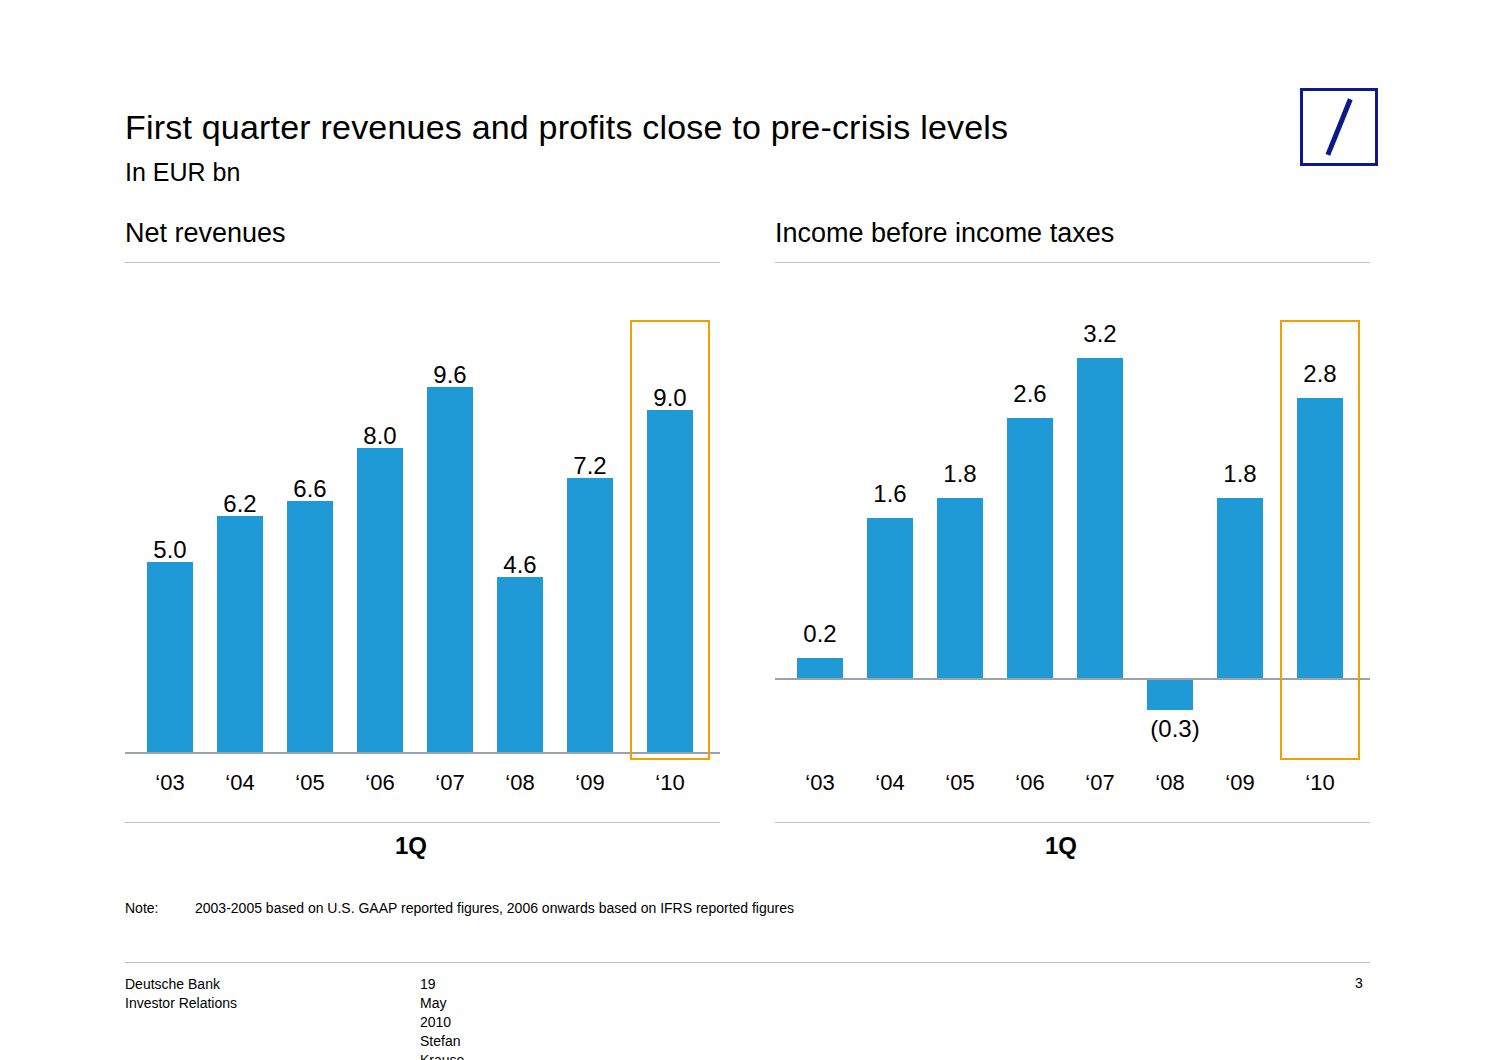First quarter revenues and profits close to pre-crisis levels
In EUR bn
Net revenues
Income before income taxes
5.0
6.2
6.6
8.0
9.6
4.6
7.2
9.0
‘03
‘04
‘05
‘06
‘07
‘08
‘09
‘10
0.2
1.6
1.8
2.6
3.2
(0.3)
1.8
2.8
‘03
‘04
‘05
‘06
‘07
‘08
‘09
‘10
1Q
1Q
Note: 2003-2005 based on U.S. GAAP reported figures, 2006 onwards based on IFRS reported figures
Deutsche Bank
Investor Relations
19 May 2010
Stefan Krause
3